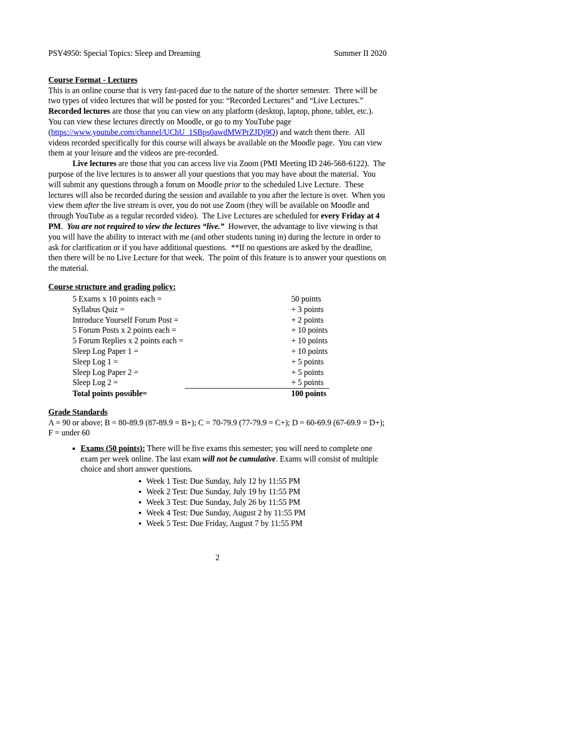PSY4950: Special Topics: Sleep and Dreaming Summer II 2020
Course Format - Lectures
This is an online course that is very fast-paced due to the nature of the shorter semester. There will be two types of video lectures that will be posted for you: “Recorded Lectures” and “Live Lectures.” Recorded lectures are those that you can view on any platform (desktop, laptop, phone, tablet, etc.). You can view these lectures directly on Moodle, or go to my YouTube page (https://www.youtube.com/channel/UChU_1SBps0awdMWPrZJDj9Q) and watch them there. All videos recorded specifically for this course will always be available on the Moodle page. You can view them at your leisure and the videos are pre-recorded.
Live lectures are those that you can access live via Zoom (PMI Meeting ID 246-568-6122). The purpose of the live lectures is to answer all your questions that you may have about the material. You will submit any questions through a forum on Moodle prior to the scheduled Live Lecture. These lectures will also be recorded during the session and available to you after the lecture is over. When you view them after the live stream is over, you do not use Zoom (they will be available on Moodle and through YouTube as a regular recorded video). The Live Lectures are scheduled for every Friday at 4 PM. You are not required to view the lectures “live.” However, the advantage to live viewing is that you will have the ability to interact with me (and other students tuning in) during the lecture in order to ask for clarification or if you have additional questions. **If no questions are asked by the deadline, then there will be no Live Lecture for that week. The point of this feature is to answer your questions on the material.
Course structure and grading policy:
| 5 Exams x 10 points each = | 50 points |
| Syllabus Quiz = | + 3 points |
| Introduce Yourself Forum Post = | + 2 points |
| 5 Forum Posts x 2 points each = | + 10 points |
| 5 Forum Replies x 2 points each = | + 10 points |
| Sleep Log Paper 1 = | + 10 points |
| Sleep Log 1 = | + 5 points |
| Sleep Log Paper 2 = | + 5 points |
| Sleep Log 2 = | + 5 points |
| Total points possible= | 100 points |
Grade Standards
A = 90 or above; B = 80-89.9 (87-89.9 = B+); C = 70-79.9 (77-79.9 = C+); D = 60-69.9 (67-69.9 = D+); F = under 60
Exams (50 points): There will be five exams this semester; you will need to complete one exam per week online. The last exam will not be cumulative. Exams will consist of multiple choice and short answer questions.
Week 1 Test: Due Sunday, July 12 by 11:55 PM
Week 2 Test: Due Sunday, July 19 by 11:55 PM
Week 3 Test: Due Sunday, July 26 by 11:55 PM
Week 4 Test: Due Sunday, August 2 by 11:55 PM
Week 5 Test: Due Friday, August 7 by 11:55 PM
2